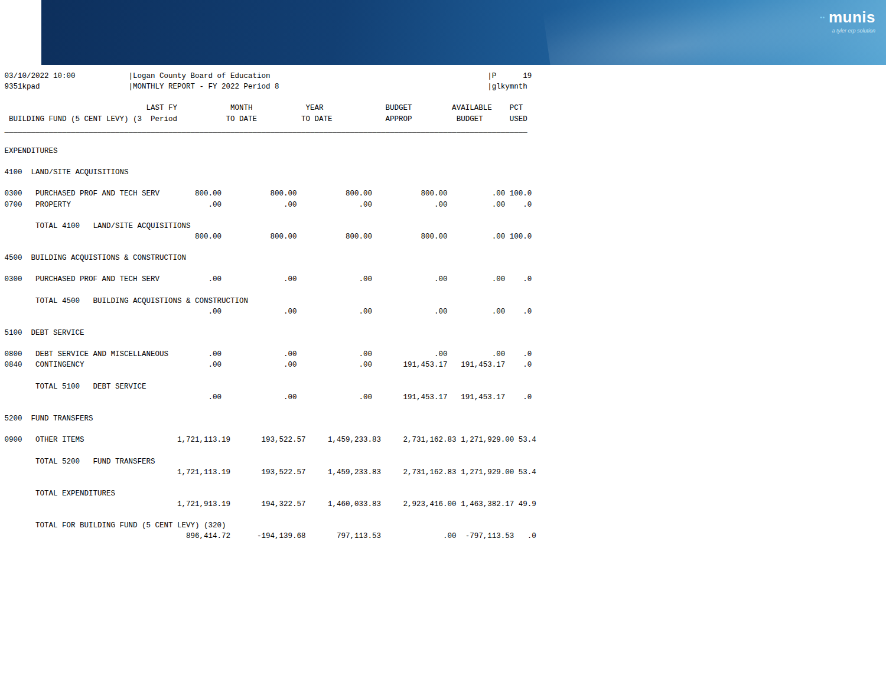••••munis
a tyler erp solution
 03/10/2022 10:00            |Logan County Board of Education                                                 |P      19
 9351kpad                    |MONTHLY REPORT - FY 2022 Period 8                                               |glkymnth

                                 LAST FY            MONTH            YEAR              BUDGET         AVAILABLE    PCT
  BUILDING FUND (5 CENT LEVY) (3  Period           TO DATE          TO DATE            APPROP          BUDGET      USED
 ______________________________________________________________________________________________________________________

 EXPENDITURES

 4100  LAND/SITE ACQUISITIONS

 0300   PURCHASED PROF AND TECH SERV        800.00           800.00           800.00           800.00          .00 100.0
 0700   PROPERTY                               .00              .00              .00              .00          .00    .0

        TOTAL 4100   LAND/SITE ACQUISITIONS
                                            800.00           800.00           800.00           800.00          .00 100.0

 4500  BUILDING ACQUISTIONS & CONSTRUCTION

 0300   PURCHASED PROF AND TECH SERV           .00              .00              .00              .00          .00    .0

        TOTAL 4500   BUILDING ACQUISTIONS & CONSTRUCTION
                                               .00              .00              .00              .00          .00    .0

 5100  DEBT SERVICE

 0800   DEBT SERVICE AND MISCELLANEOUS         .00              .00              .00              .00          .00    .0
 0840   CONTINGENCY                            .00              .00              .00       191,453.17   191,453.17    .0

        TOTAL 5100   DEBT SERVICE
                                               .00              .00              .00       191,453.17   191,453.17    .0

 5200  FUND TRANSFERS

 0900   OTHER ITEMS                     1,721,113.19       193,522.57     1,459,233.83     2,731,162.83 1,271,929.00 53.4

        TOTAL 5200   FUND TRANSFERS
                                        1,721,113.19       193,522.57     1,459,233.83     2,731,162.83 1,271,929.00 53.4

        TOTAL EXPENDITURES
                                        1,721,913.19       194,322.57     1,460,033.83     2,923,416.00 1,463,382.17 49.9

        TOTAL FOR BUILDING FUND (5 CENT LEVY) (320)
                                          896,414.72      -194,139.68       797,113.53              .00  -797,113.53   .0